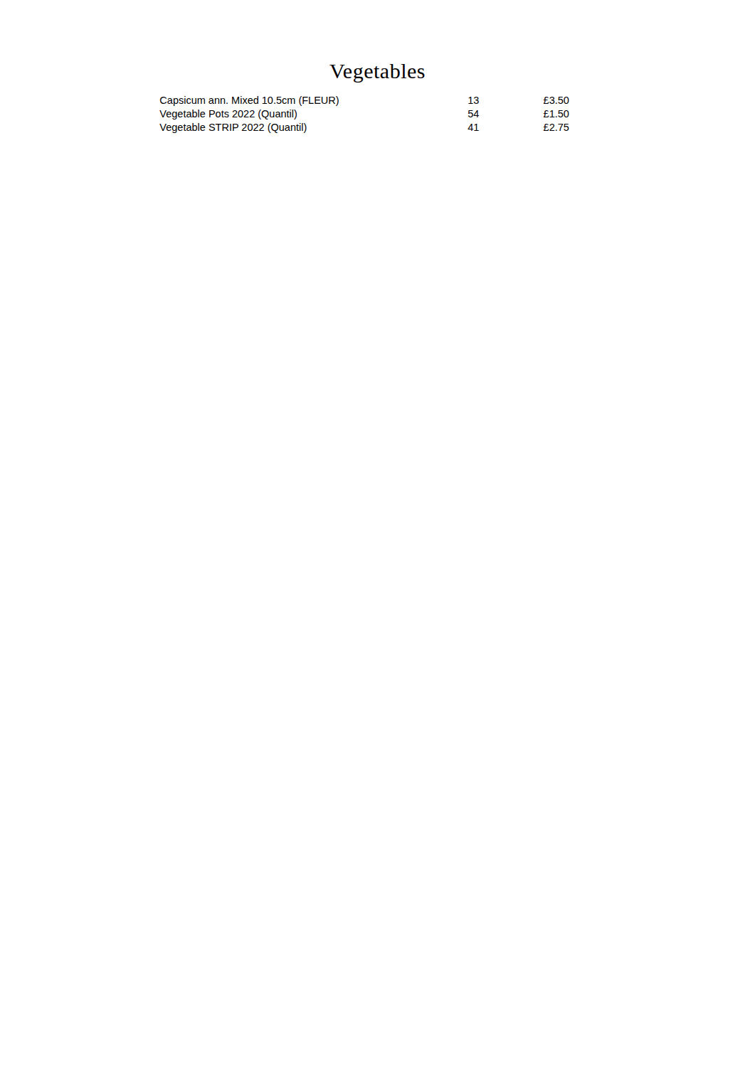Vegetables
| Capsicum ann. Mixed 10.5cm (FLEUR) | 13 | £3.50 |
| Vegetable Pots 2022 (Quantil) | 54 | £1.50 |
| Vegetable STRIP 2022 (Quantil) | 41 | £2.75 |